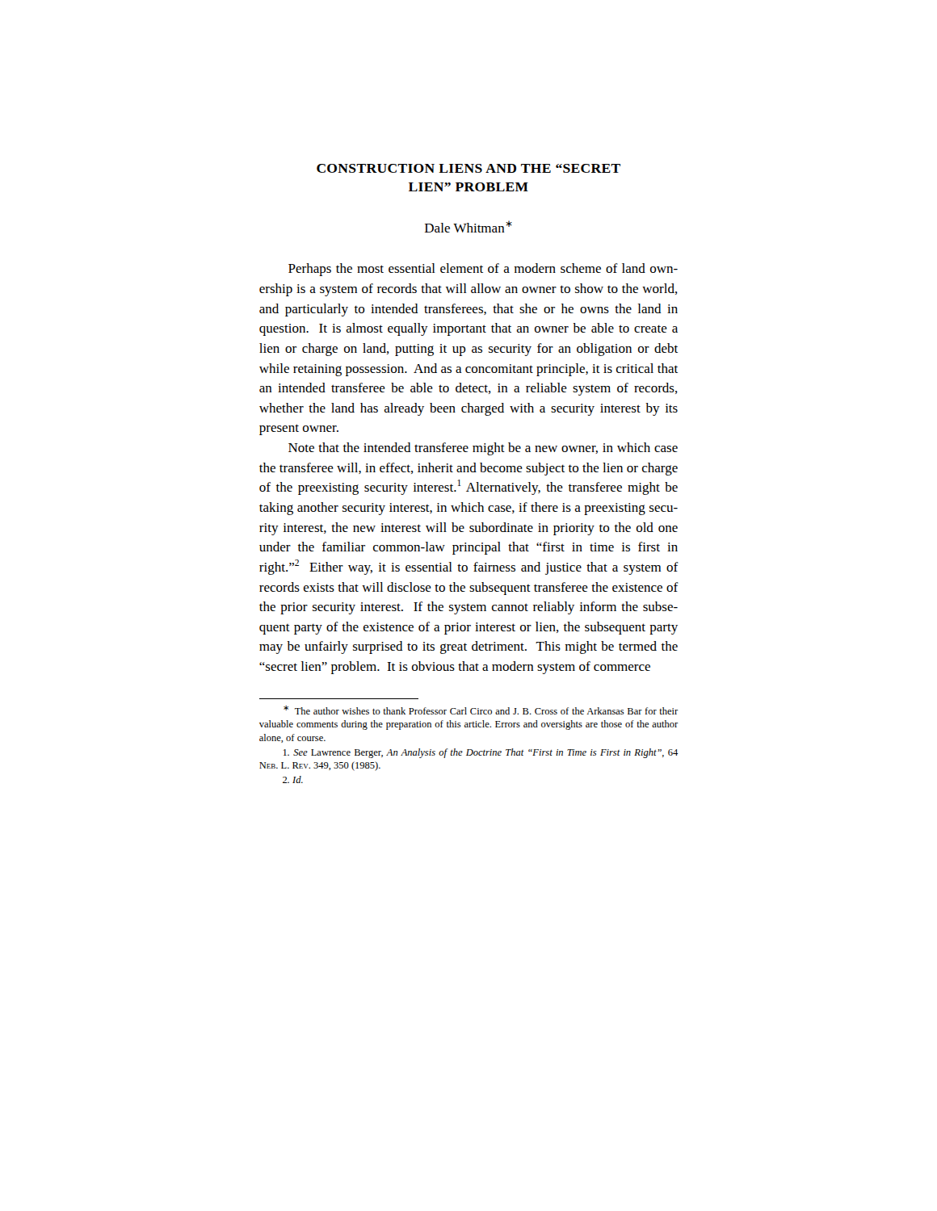Construction Liens and the “Secret
Lien” Problem
Dale Whitman∗
Perhaps the most essential element of a modern scheme of land ownership is a system of records that will allow an owner to show to the world, and particularly to intended transferees, that she or he owns the land in question. It is almost equally important that an owner be able to create a lien or charge on land, putting it up as security for an obligation or debt while retaining possession. And as a concomitant principle, it is critical that an intended transferee be able to detect, in a reliable system of records, whether the land has already been charged with a security interest by its present owner.
Note that the intended transferee might be a new owner, in which case the transferee will, in effect, inherit and become subject to the lien or charge of the preexisting security interest.1 Alternatively, the transferee might be taking another security interest, in which case, if there is a preexisting security interest, the new interest will be subordinate in priority to the old one under the familiar common-law principal that “first in time is first in right.”2 Either way, it is essential to fairness and justice that a system of records exists that will disclose to the subsequent transferee the existence of the prior security interest. If the system cannot reliably inform the subsequent party of the existence of a prior interest or lien, the subsequent party may be unfairly surprised to its great detriment. This might be termed the “secret lien” problem. It is obvious that a modern system of commerce
∗ The author wishes to thank Professor Carl Circo and J. B. Cross of the Arkansas Bar for their valuable comments during the preparation of this article. Errors and oversights are those of the author alone, of course.
1. See Lawrence Berger, An Analysis of the Doctrine That “First in Time is First in Right”, 64 Neb. L. Rev. 349, 350 (1985).
2. Id.